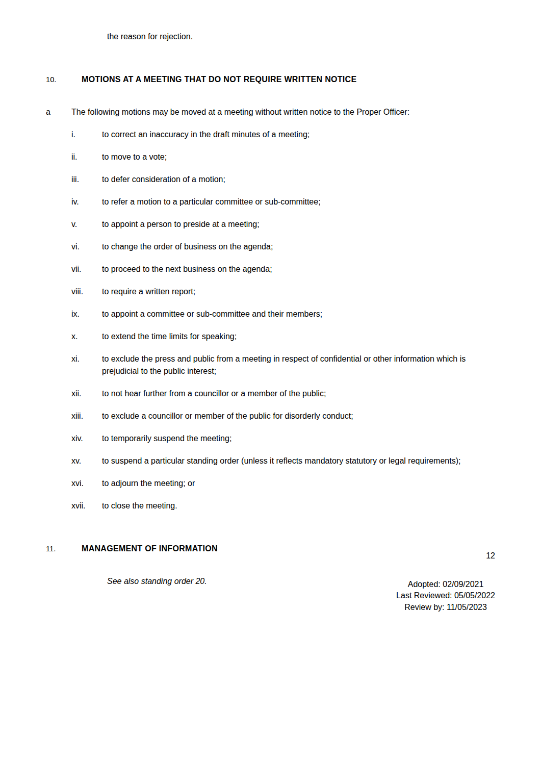the reason for rejection.
10.
MOTIONS AT A MEETING THAT DO NOT REQUIRE WRITTEN NOTICE
a
The following motions may be moved at a meeting without written notice to the Proper Officer:
i. to correct an inaccuracy in the draft minutes of a meeting;
ii. to move to a vote;
iii. to defer consideration of a motion;
iv. to refer a motion to a particular committee or sub-committee;
v. to appoint a person to preside at a meeting;
vi. to change the order of business on the agenda;
vii. to proceed to the next business on the agenda;
viii. to require a written report;
ix. to appoint a committee or sub-committee and their members;
x. to extend the time limits for speaking;
xi. to exclude the press and public from a meeting in respect of confidential or other information which is prejudicial to the public interest;
xii. to not hear further from a councillor or a member of the public;
xiii. to exclude a councillor or member of the public for disorderly conduct;
xiv. to temporarily suspend the meeting;
xv. to suspend a particular standing order (unless it reflects mandatory statutory or legal requirements);
xvi. to adjourn the meeting; or
xvii. to close the meeting.
11.
MANAGEMENT OF INFORMATION
See also standing order 20.
12
Adopted: 02/09/2021
Last Reviewed: 05/05/2022
Review by: 11/05/2023